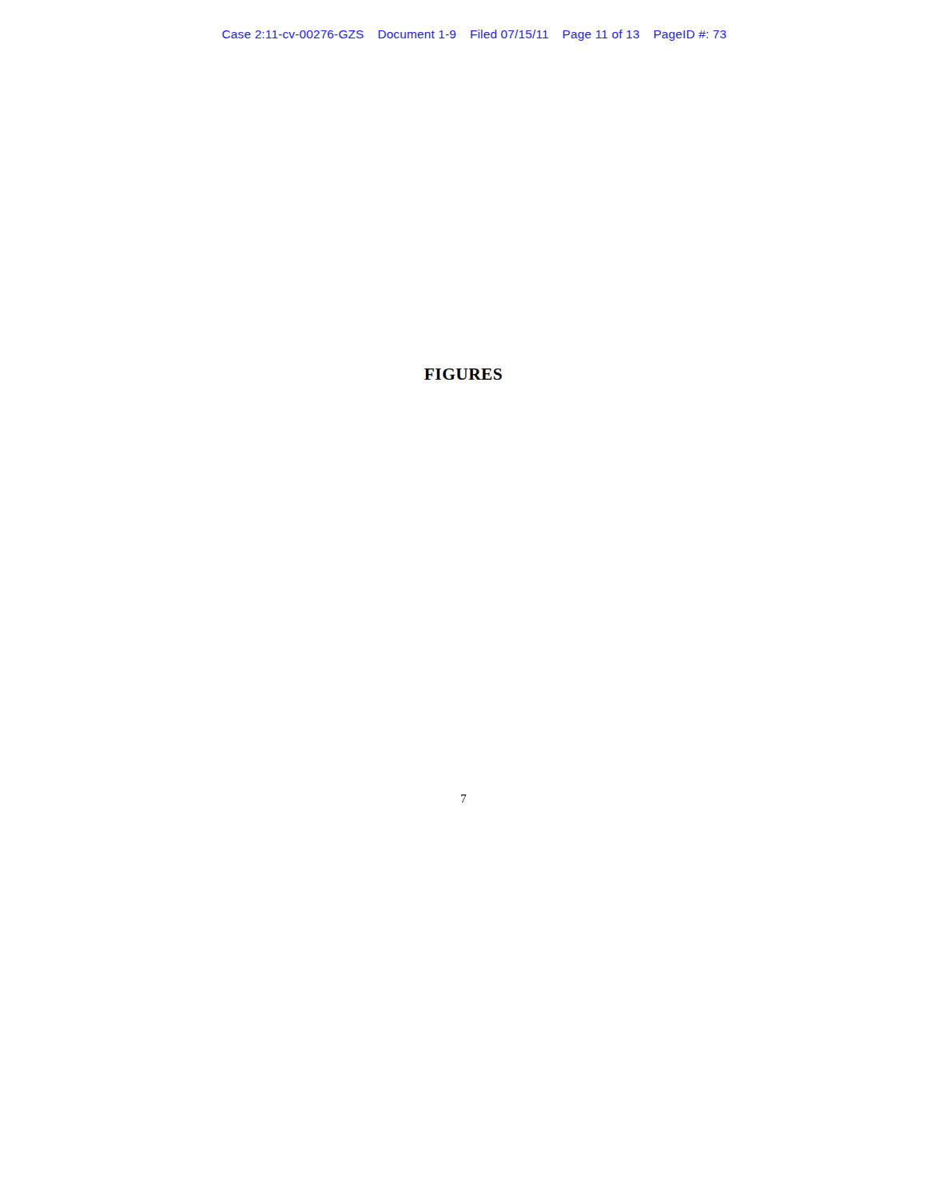Case 2:11-cv-00276-GZS Document 1-9 Filed 07/15/11 Page 11 of 13 PageID #: 73
FIGURES
7